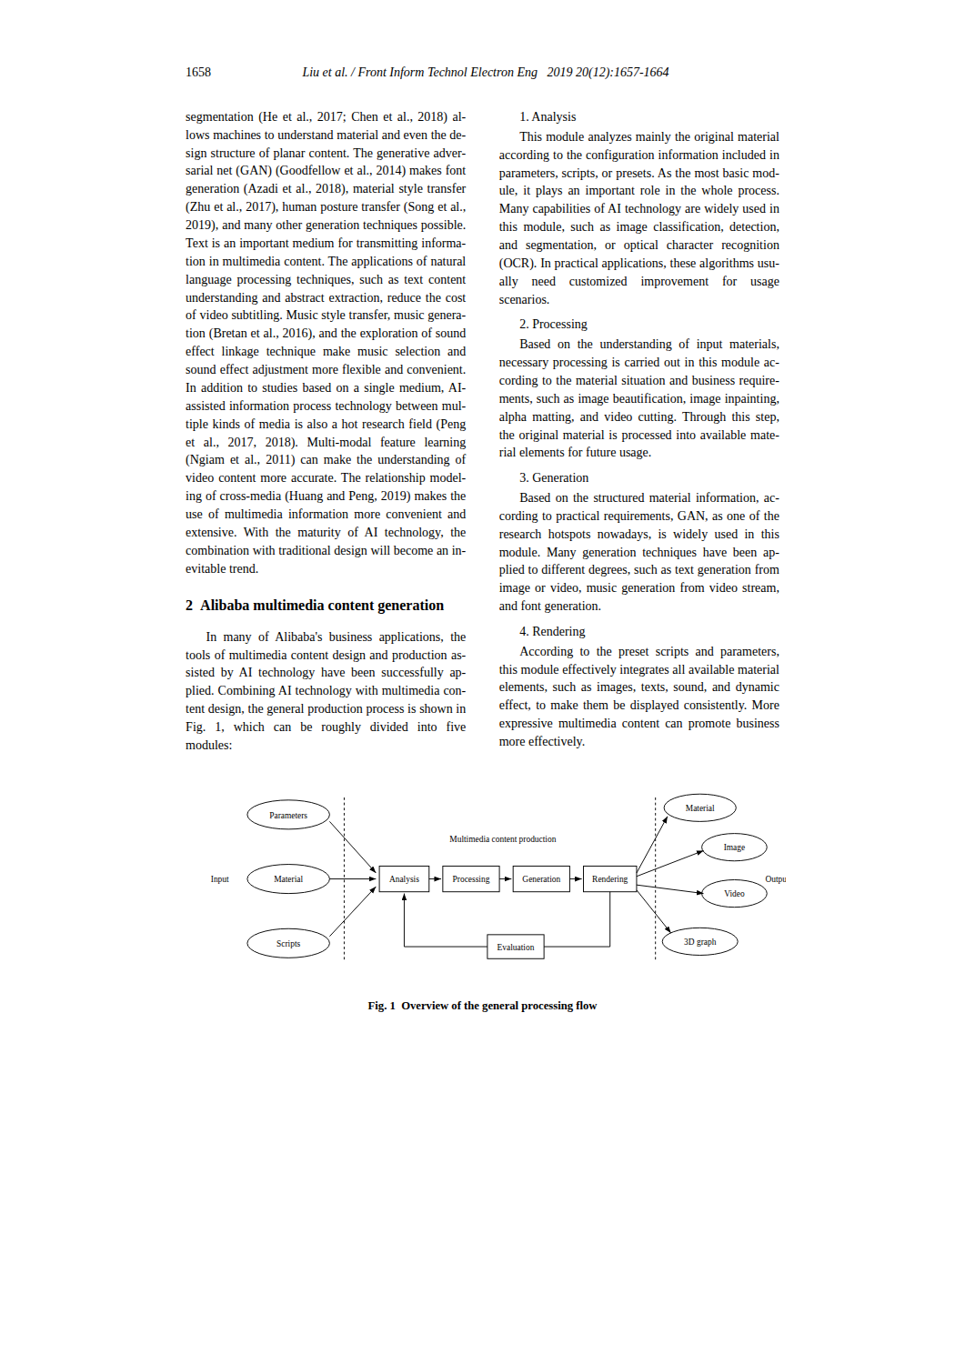1658 Liu et al. / Front Inform Technol Electron Eng 2019 20(12):1657-1664
segmentation (He et al., 2017; Chen et al., 2018) allows machines to understand material and even the design structure of planar content. The generative adversarial net (GAN) (Goodfellow et al., 2014) makes font generation (Azadi et al., 2018), material style transfer (Zhu et al., 2017), human posture transfer (Song et al., 2019), and many other generation techniques possible. Text is an important medium for transmitting information in multimedia content. The applications of natural language processing techniques, such as text content understanding and abstract extraction, reduce the cost of video subtitling. Music style transfer, music generation (Bretan et al., 2016), and the exploration of sound effect linkage technique make music selection and sound effect adjustment more flexible and convenient. In addition to studies based on a single medium, AI-assisted information process technology between multiple kinds of media is also a hot research field (Peng et al., 2017, 2018). Multi-modal feature learning (Ngiam et al., 2011) can make the understanding of video content more accurate. The relationship modeling of cross-media (Huang and Peng, 2019) makes the use of multimedia information more convenient and extensive. With the maturity of AI technology, the combination with traditional design will become an inevitable trend.
2 Alibaba multimedia content generation
In many of Alibaba's business applications, the tools of multimedia content design and production assisted by AI technology have been successfully applied. Combining AI technology with multimedia content design, the general production process is shown in Fig. 1, which can be roughly divided into five modules:
1. Analysis
This module analyzes mainly the original material according to the configuration information included in parameters, scripts, or presets. As the most basic module, it plays an important role in the whole process. Many capabilities of AI technology are widely used in this module, such as image classification, detection, and segmentation, or optical character recognition (OCR). In practical applications, these algorithms usually need customized improvement for usage scenarios.
2. Processing
Based on the understanding of input materials, necessary processing is carried out in this module according to the material situation and business requirements, such as image beautification, image inpainting, alpha matting, and video cutting. Through this step, the original material is processed into available material elements for future usage.
3. Generation
Based on the structured material information, according to practical requirements, GAN, as one of the research hotspots nowadays, is widely used in this module. Many generation techniques have been applied to different degrees, such as text generation from image or video, music generation from video stream, and font generation.
4. Rendering
According to the preset scripts and parameters, this module effectively integrates all available material elements, such as images, texts, sound, and dynamic effect, to make them be displayed consistently. More expressive multimedia content can promote business more effectively.
Parameters Material Scripts Input Multimedia content production Analysis Processing Generation Rendering Evaluation Material Image Video 3D graph Output
Fig. 1 Overview of the general processing flow